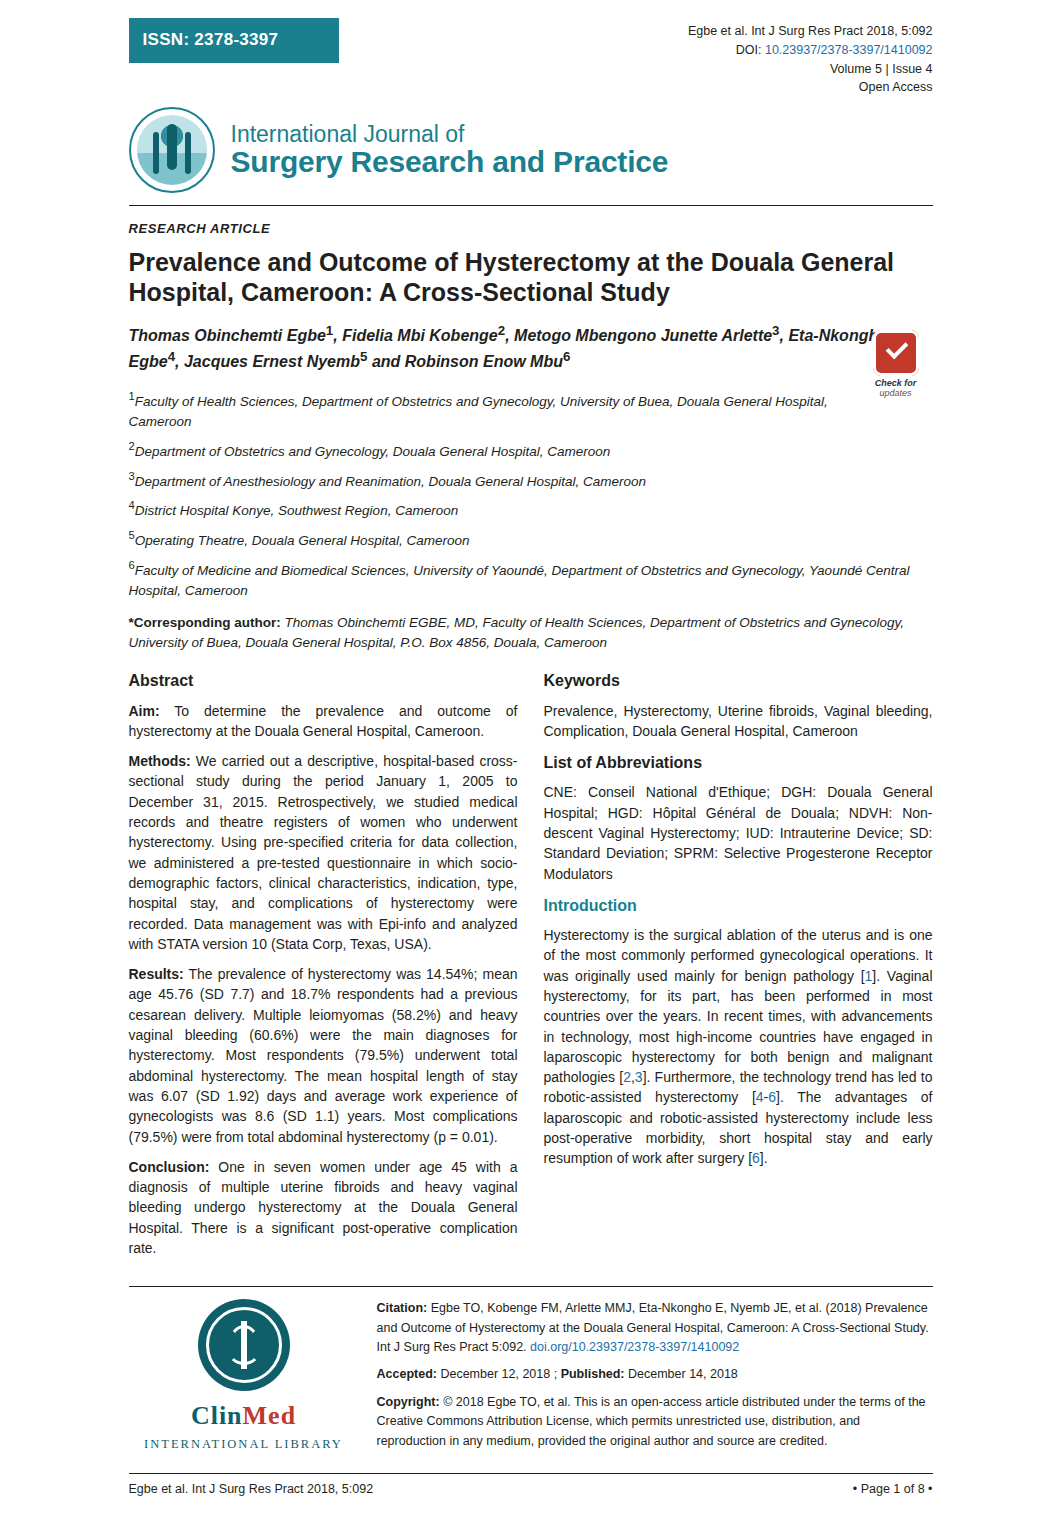ISSN: 2378-3397
Egbe et al. Int J Surg Res Pract 2018, 5:092
DOI: 10.23937/2378-3397/1410092
Volume 5 | Issue 4
Open Access
International Journal of
Surgery Research and Practice
Research Article
Prevalence and Outcome of Hysterectomy at the Douala General Hospital, Cameroon: A Cross-Sectional Study
Thomas Obinchemti Egbe1, Fidelia Mbi Kobenge2, Metogo Mbengono Junette Arlette3, Eta-Nkongho Egbe4, Jacques Ernest Nyemb5 and Robinson Enow Mbu6
Check for
updates
1Faculty of Health Sciences, Department of Obstetrics and Gynecology, University of Buea, Douala General Hospital, Cameroon
2Department of Obstetrics and Gynecology, Douala General Hospital, Cameroon
3Department of Anesthesiology and Reanimation, Douala General Hospital, Cameroon
4District Hospital Konye, Southwest Region, Cameroon
5Operating Theatre, Douala General Hospital, Cameroon
6Faculty of Medicine and Biomedical Sciences, University of Yaoundé, Department of Obstetrics and Gynecology, Yaoundé Central Hospital, Cameroon
*Corresponding author: Thomas Obinchemti EGBE, MD, Faculty of Health Sciences, Department of Obstetrics and Gynecology, University of Buea, Douala General Hospital, P.O. Box 4856, Douala, Cameroon
Abstract
Aim: To determine the prevalence and outcome of hysterectomy at the Douala General Hospital, Cameroon.
Methods: We carried out a descriptive, hospital-based cross-sectional study during the period January 1, 2005 to December 31, 2015. Retrospectively, we studied medical records and theatre registers of women who underwent hysterectomy. Using pre-specified criteria for data collection, we administered a pre-tested questionnaire in which socio-demographic factors, clinical characteristics, indication, type, hospital stay, and complications of hysterectomy were recorded. Data management was with Epi-info and analyzed with STATA version 10 (Stata Corp, Texas, USA).
Results: The prevalence of hysterectomy was 14.54%; mean age 45.76 (SD 7.7) and 18.7% respondents had a previous cesarean delivery. Multiple leiomyomas (58.2%) and heavy vaginal bleeding (60.6%) were the main diagnoses for hysterectomy. Most respondents (79.5%) underwent total abdominal hysterectomy. The mean hospital length of stay was 6.07 (SD 1.92) days and average work experience of gynecologists was 8.6 (SD 1.1) years. Most complications (79.5%) were from total abdominal hysterectomy (p = 0.01).
Conclusion: One in seven women under age 45 with a diagnosis of multiple uterine fibroids and heavy vaginal bleeding undergo hysterectomy at the Douala General Hospital. There is a significant post-operative complication rate.
Keywords
Prevalence, Hysterectomy, Uterine fibroids, Vaginal bleeding, Complication, Douala General Hospital, Cameroon
List of Abbreviations
CNE: Conseil National d'Ethique; DGH: Douala General Hospital; HGD: Hôpital Général de Douala; NDVH: Non-descent Vaginal Hysterectomy; IUD: Intrauterine Device; SD: Standard Deviation; SPRM: Selective Progesterone Receptor Modulators
Introduction
Hysterectomy is the surgical ablation of the uterus and is one of the most commonly performed gynecological operations. It was originally used mainly for benign pathology [1]. Vaginal hysterectomy, for its part, has been performed in most countries over the years. In recent times, with advancements in technology, most high-income countries have engaged in laparoscopic hysterectomy for both benign and malignant pathologies [2,3]. Furthermore, the technology trend has led to robotic-assisted hysterectomy [4-6]. The advantages of laparoscopic and robotic-assisted hysterectomy include less post-operative morbidity, short hospital stay and early resumption of work after surgery [6].
ClinMed
International Library
Citation: Egbe TO, Kobenge FM, Arlette MMJ, Eta-Nkongho E, Nyemb JE, et al. (2018) Prevalence and Outcome of Hysterectomy at the Douala General Hospital, Cameroon: A Cross-Sectional Study. Int J Surg Res Pract 5:092. doi.org/10.23937/2378-3397/1410092
Accepted: December 12, 2018 ; Published: December 14, 2018
Copyright: © 2018 Egbe TO, et al. This is an open-access article distributed under the terms of the Creative Commons Attribution License, which permits unrestricted use, distribution, and reproduction in any medium, provided the original author and source are credited.
Egbe et al. Int J Surg Res Pract 2018, 5:092
• Page 1 of 8 •